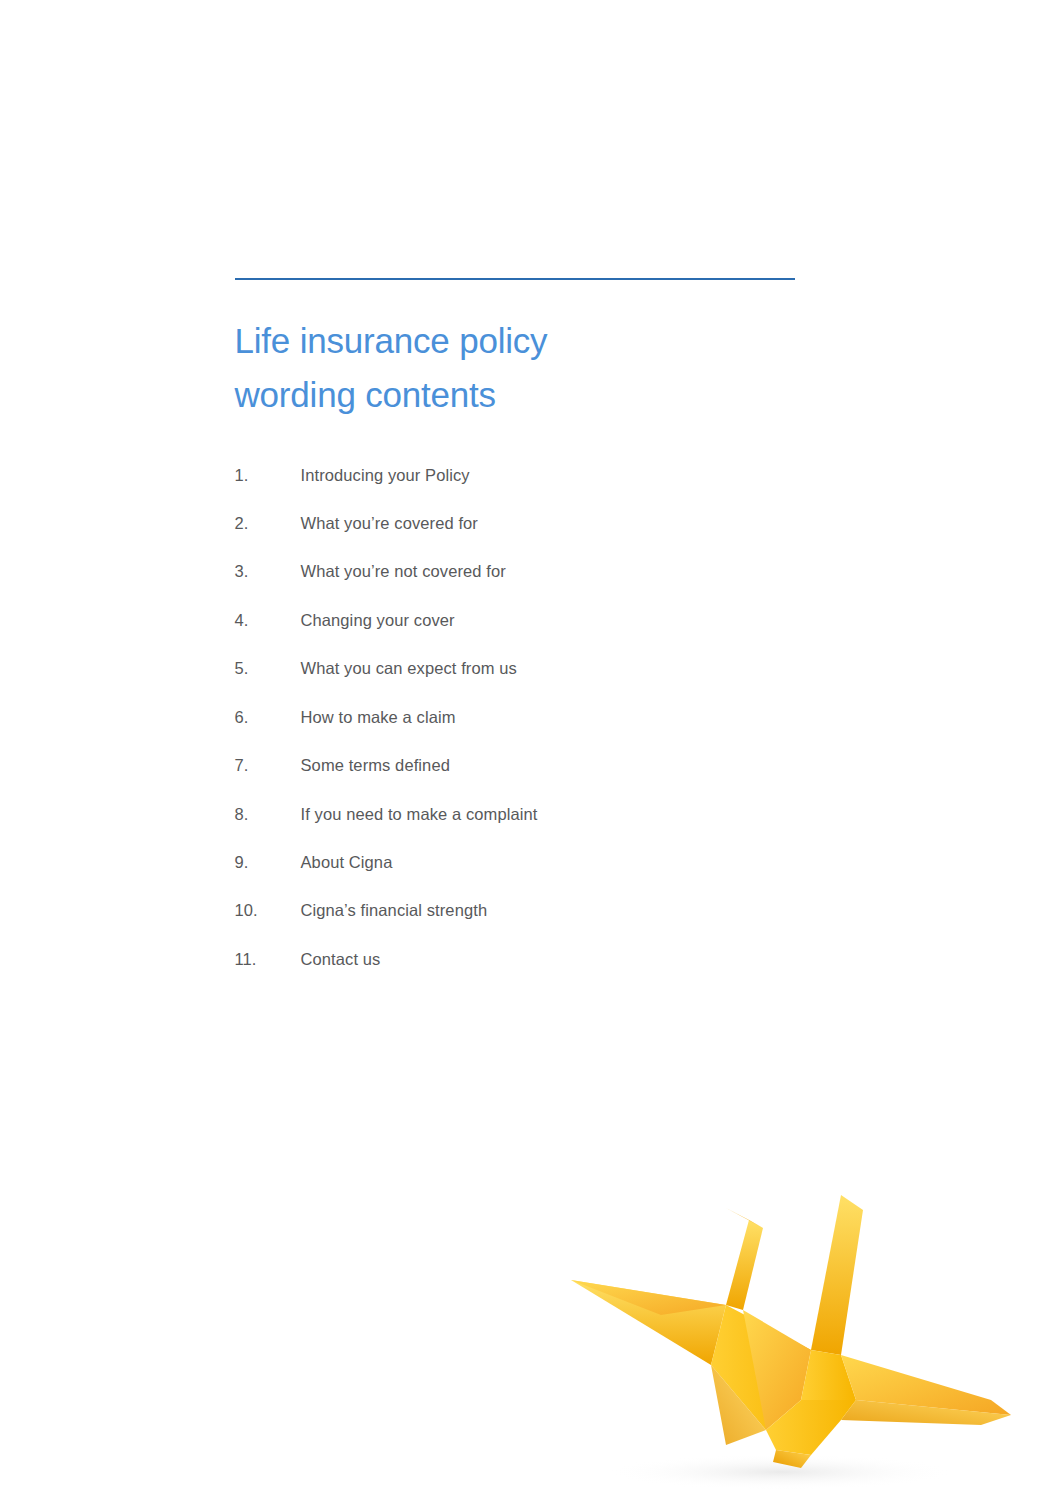Life insurance policy
wording contents
Introducing your Policy
What you’re covered for
What you’re not covered for
Changing your cover
What you can expect from us
How to make a claim
Some terms defined
If you need to make a complaint
About Cigna
Cigna’s financial strength
Contact us